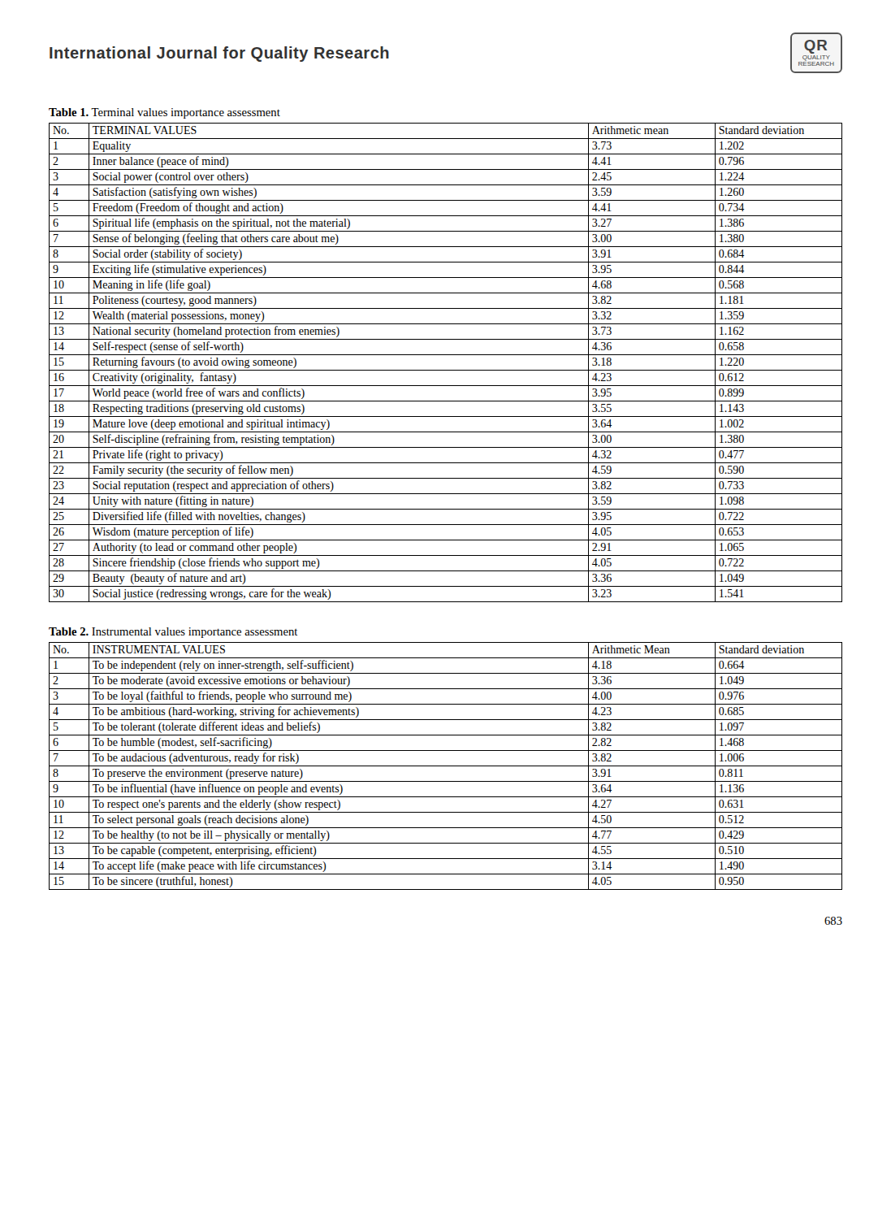International Journal for Quality Research
QR QUALITY
RESEARCH
Table 1. Terminal values importance assessment
| No. | TERMINAL VALUES | Arithmetic mean | Standard deviation |
| --- | --- | --- | --- |
| 1 | Equality | 3.73 | 1.202 |
| 2 | Inner balance (peace of mind) | 4.41 | 0.796 |
| 3 | Social power (control over others) | 2.45 | 1.224 |
| 4 | Satisfaction (satisfying own wishes) | 3.59 | 1.260 |
| 5 | Freedom (Freedom of thought and action) | 4.41 | 0.734 |
| 6 | Spiritual life (emphasis on the spiritual, not the material) | 3.27 | 1.386 |
| 7 | Sense of belonging (feeling that others care about me) | 3.00 | 1.380 |
| 8 | Social order (stability of society) | 3.91 | 0.684 |
| 9 | Exciting life (stimulative experiences) | 3.95 | 0.844 |
| 10 | Meaning in life (life goal) | 4.68 | 0.568 |
| 11 | Politeness (courtesy, good manners) | 3.82 | 1.181 |
| 12 | Wealth (material possessions, money) | 3.32 | 1.359 |
| 13 | National security (homeland protection from enemies) | 3.73 | 1.162 |
| 14 | Self-respect (sense of self-worth) | 4.36 | 0.658 |
| 15 | Returning favours (to avoid owing someone) | 3.18 | 1.220 |
| 16 | Creativity (originality, fantasy) | 4.23 | 0.612 |
| 17 | World peace (world free of wars and conflicts) | 3.95 | 0.899 |
| 18 | Respecting traditions (preserving old customs) | 3.55 | 1.143 |
| 19 | Mature love (deep emotional and spiritual intimacy) | 3.64 | 1.002 |
| 20 | Self-discipline (refraining from, resisting temptation) | 3.00 | 1.380 |
| 21 | Private life (right to privacy) | 4.32 | 0.477 |
| 22 | Family security (the security of fellow men) | 4.59 | 0.590 |
| 23 | Social reputation (respect and appreciation of others) | 3.82 | 0.733 |
| 24 | Unity with nature (fitting in nature) | 3.59 | 1.098 |
| 25 | Diversified life (filled with novelties, changes) | 3.95 | 0.722 |
| 26 | Wisdom (mature perception of life) | 4.05 | 0.653 |
| 27 | Authority (to lead or command other people) | 2.91 | 1.065 |
| 28 | Sincere friendship (close friends who support me) | 4.05 | 0.722 |
| 29 | Beauty (beauty of nature and art) | 3.36 | 1.049 |
| 30 | Social justice (redressing wrongs, care for the weak) | 3.23 | 1.541 |
Table 2. Instrumental values importance assessment
| No. | INSTRUMENTAL VALUES | Arithmetic Mean | Standard deviation |
| --- | --- | --- | --- |
| 1 | To be independent (rely on inner-strength, self-sufficient) | 4.18 | 0.664 |
| 2 | To be moderate (avoid excessive emotions or behaviour) | 3.36 | 1.049 |
| 3 | To be loyal (faithful to friends, people who surround me) | 4.00 | 0.976 |
| 4 | To be ambitious (hard-working, striving for achievements) | 4.23 | 0.685 |
| 5 | To be tolerant (tolerate different ideas and beliefs) | 3.82 | 1.097 |
| 6 | To be humble (modest, self-sacrificing) | 2.82 | 1.468 |
| 7 | To be audacious (adventurous, ready for risk) | 3.82 | 1.006 |
| 8 | To preserve the environment (preserve nature) | 3.91 | 0.811 |
| 9 | To be influential (have influence on people and events) | 3.64 | 1.136 |
| 10 | To respect one's parents and the elderly (show respect) | 4.27 | 0.631 |
| 11 | To select personal goals (reach decisions alone) | 4.50 | 0.512 |
| 12 | To be healthy (to not be ill – physically or mentally) | 4.77 | 0.429 |
| 13 | To be capable (competent, enterprising, efficient) | 4.55 | 0.510 |
| 14 | To accept life (make peace with life circumstances) | 3.14 | 1.490 |
| 15 | To be sincere (truthful, honest) | 4.05 | 0.950 |
683